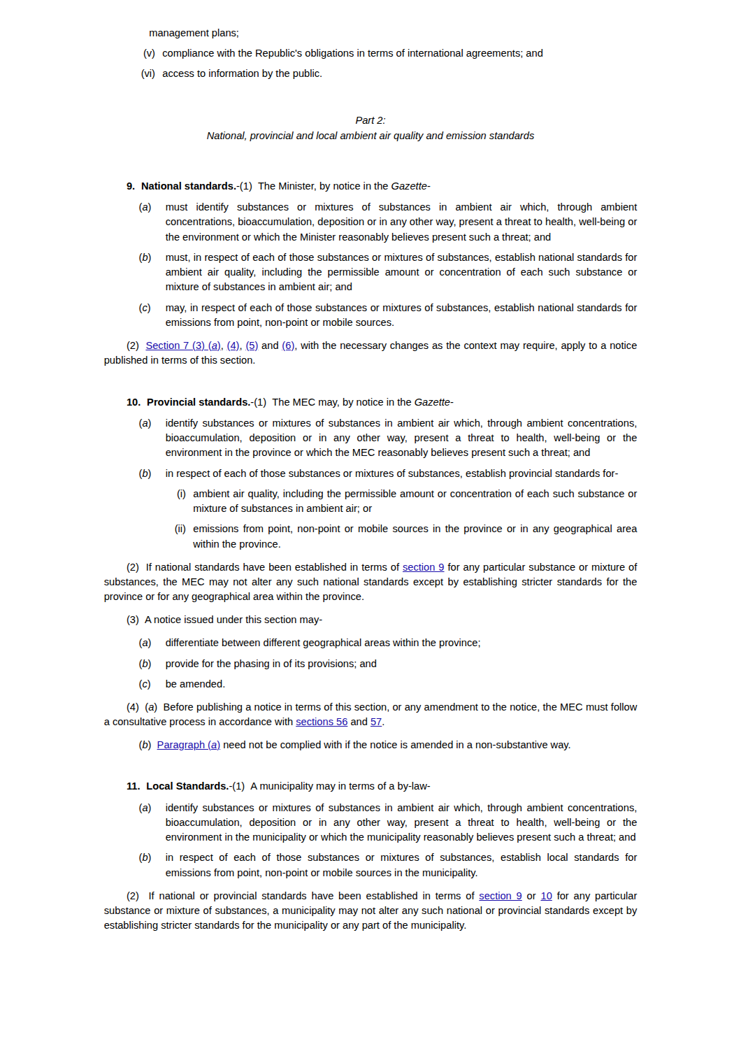management plans;
(v) compliance with the Republic's obligations in terms of international agreements; and
(vi) access to information by the public.
Part 2:
National, provincial and local ambient air quality and emission standards
9. National standards.-(1) The Minister, by notice in the Gazette-
(a) must identify substances or mixtures of substances in ambient air which, through ambient concentrations, bioaccumulation, deposition or in any other way, present a threat to health, well-being or the environment or which the Minister reasonably believes present such a threat; and
(b) must, in respect of each of those substances or mixtures of substances, establish national standards for ambient air quality, including the permissible amount or concentration of each such substance or mixture of substances in ambient air; and
(c) may, in respect of each of those substances or mixtures of substances, establish national standards for emissions from point, non-point or mobile sources.
(2) Section 7 (3) (a), (4), (5) and (6), with the necessary changes as the context may require, apply to a notice published in terms of this section.
10. Provincial standards.-(1) The MEC may, by notice in the Gazette-
(a) identify substances or mixtures of substances in ambient air which, through ambient concentrations, bioaccumulation, deposition or in any other way, present a threat to health, well-being or the environment in the province or which the MEC reasonably believes present such a threat; and
(b) in respect of each of those substances or mixtures of substances, establish provincial standards for-
(i) ambient air quality, including the permissible amount or concentration of each such substance or mixture of substances in ambient air; or
(ii) emissions from point, non-point or mobile sources in the province or in any geographical area within the province.
(2) If national standards have been established in terms of section 9 for any particular substance or mixture of substances, the MEC may not alter any such national standards except by establishing stricter standards for the province or for any geographical area within the province.
(3) A notice issued under this section may-
(a) differentiate between different geographical areas within the province;
(b) provide for the phasing in of its provisions; and
(c) be amended.
(4) (a) Before publishing a notice in terms of this section, or any amendment to the notice, the MEC must follow a consultative process in accordance with sections 56 and 57.
(b) Paragraph (a) need not be complied with if the notice is amended in a non-substantive way.
11. Local Standards.-(1) A municipality may in terms of a by-law-
(a) identify substances or mixtures of substances in ambient air which, through ambient concentrations, bioaccumulation, deposition or in any other way, present a threat to health, well-being or the environment in the municipality or which the municipality reasonably believes present such a threat; and
(b) in respect of each of those substances or mixtures of substances, establish local standards for emissions from point, non-point or mobile sources in the municipality.
(2) If national or provincial standards have been established in terms of section 9 or 10 for any particular substance or mixture of substances, a municipality may not alter any such national or provincial standards except by establishing stricter standards for the municipality or any part of the municipality.